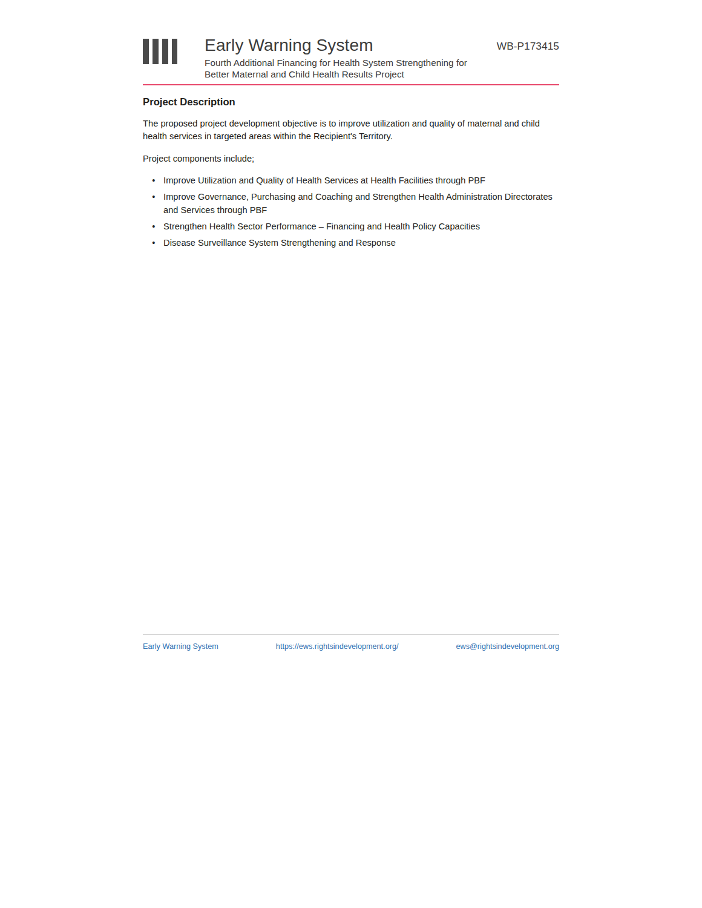Early Warning System
Fourth Additional Financing for Health System Strengthening for Better Maternal and Child Health Results Project
WB-P173415
Project Description
The proposed project development objective is to improve utilization and quality of maternal and child health services in targeted areas within the Recipient's Territory.
Project components include;
Improve Utilization and Quality of Health Services at Health Facilities through PBF
Improve Governance, Purchasing and Coaching and Strengthen Health Administration Directorates and Services through PBF
Strengthen Health Sector Performance – Financing and Health Policy Capacities
Disease Surveillance System Strengthening and Response
Early Warning System
https://ews.rightsindevelopment.org/
ews@rightsindevelopment.org